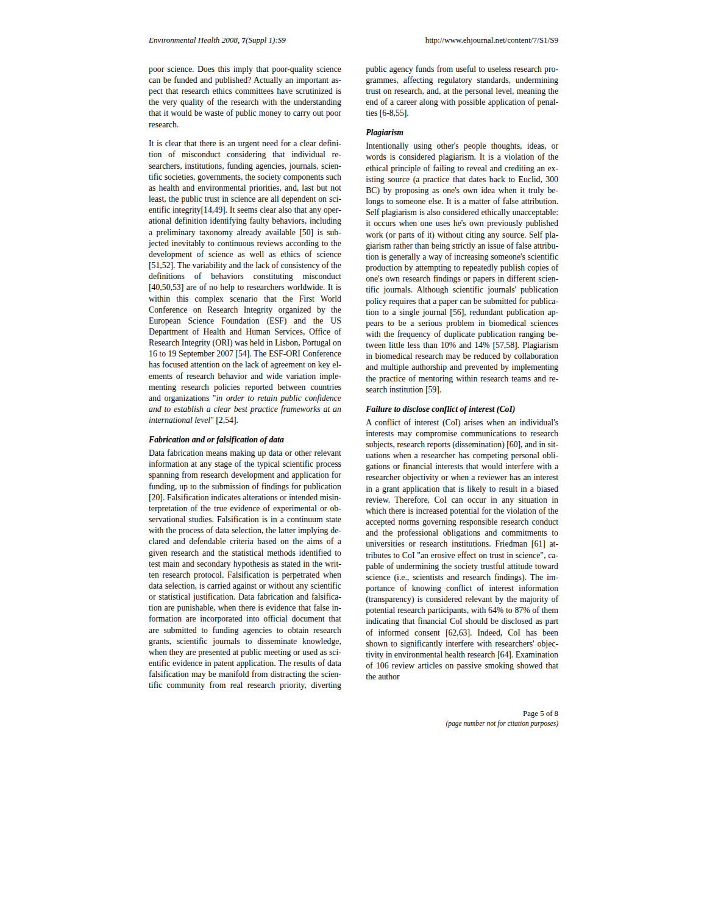Environmental Health 2008, 7(Suppl 1):S9
http://www.ehjournal.net/content/7/S1/S9
poor science. Does this imply that poor-quality science can be funded and published? Actually an important aspect that research ethics committees have scrutinized is the very quality of the research with the understanding that it would be waste of public money to carry out poor research.
It is clear that there is an urgent need for a clear definition of misconduct considering that individual researchers, institutions, funding agencies, journals, scientific societies, governments, the society components such as health and environmental priorities, and, last but not least, the public trust in science are all dependent on scientific integrity[14,49]. It seems clear also that any operational definition identifying faulty behaviors, including a preliminary taxonomy already available [50] is subjected inevitably to continuous reviews according to the development of science as well as ethics of science [51,52]. The variability and the lack of consistency of the definitions of behaviors constituting misconduct [40,50,53] are of no help to researchers worldwide. It is within this complex scenario that the First World Conference on Research Integrity organized by the European Science Foundation (ESF) and the US Department of Health and Human Services, Office of Research Integrity (ORI) was held in Lisbon, Portugal on 16 to 19 September 2007 [54]. The ESF-ORI Conference has focused attention on the lack of agreement on key elements of research behavior and wide variation implementing research policies reported between countries and organizations "in order to retain public confidence and to establish a clear best practice frameworks at an international level" [2,54].
Fabrication and or falsification of data
Data fabrication means making up data or other relevant information at any stage of the typical scientific process spanning from research development and application for funding, up to the submission of findings for publication [20]. Falsification indicates alterations or intended misinterpretation of the true evidence of experimental or observational studies. Falsification is in a continuum state with the process of data selection, the latter implying declared and defendable criteria based on the aims of a given research and the statistical methods identified to test main and secondary hypothesis as stated in the written research protocol. Falsification is perpetrated when data selection, is carried against or without any scientific or statistical justification. Data fabrication and falsification are punishable, when there is evidence that false information are incorporated into official document that are submitted to funding agencies to obtain research grants, scientific journals to disseminate knowledge, when they are presented at public meeting or used as scientific evidence in patent application. The results of data falsification may be manifold from distracting the scientific community from real research priority, diverting public agency funds from useful to useless research programmes, affecting regulatory standards, undermining trust on research, and, at the personal level, meaning the end of a career along with possible application of penalties [6-8,55].
Plagiarism
Intentionally using other's people thoughts, ideas, or words is considered plagiarism. It is a violation of the ethical principle of failing to reveal and crediting an existing source (a practice that dates back to Euclid, 300 BC) by proposing as one's own idea when it truly belongs to someone else. It is a matter of false attribution. Self plagiarism is also considered ethically unacceptable: it occurs when one uses he's own previously published work (or parts of it) without citing any source. Self plagiarism rather than being strictly an issue of false attribution is generally a way of increasing someone's scientific production by attempting to repeatedly publish copies of one's own research findings or papers in different scientific journals. Although scientific journals' publication policy requires that a paper can be submitted for publication to a single journal [56], redundant publication appears to be a serious problem in biomedical sciences with the frequency of duplicate publication ranging between little less than 10% and 14% [57,58]. Plagiarism in biomedical research may be reduced by collaboration and multiple authorship and prevented by implementing the practice of mentoring within research teams and research institution [59].
Failure to disclose conflict of interest (CoI)
A conflict of interest (CoI) arises when an individual's interests may compromise communications to research subjects, research reports (dissemination) [60], and in situations when a researcher has competing personal obligations or financial interests that would interfere with a researcher objectivity or when a reviewer has an interest in a grant application that is likely to result in a biased review. Therefore, CoI can occur in any situation in which there is increased potential for the violation of the accepted norms governing responsible research conduct and the professional obligations and commitments to universities or research institutions. Friedman [61] attributes to CoI "an erosive effect on trust in science", capable of undermining the society trustful attitude toward science (i.e., scientists and research findings). The importance of knowing conflict of interest information (transparency) is considered relevant by the majority of potential research participants, with 64% to 87% of them indicating that financial CoI should be disclosed as part of informed consent [62,63]. Indeed, CoI has been shown to significantly interfere with researchers' objectivity in environmental health research [64]. Examination of 106 review articles on passive smoking showed that the author
Page 5 of 8
(page number not for citation purposes)